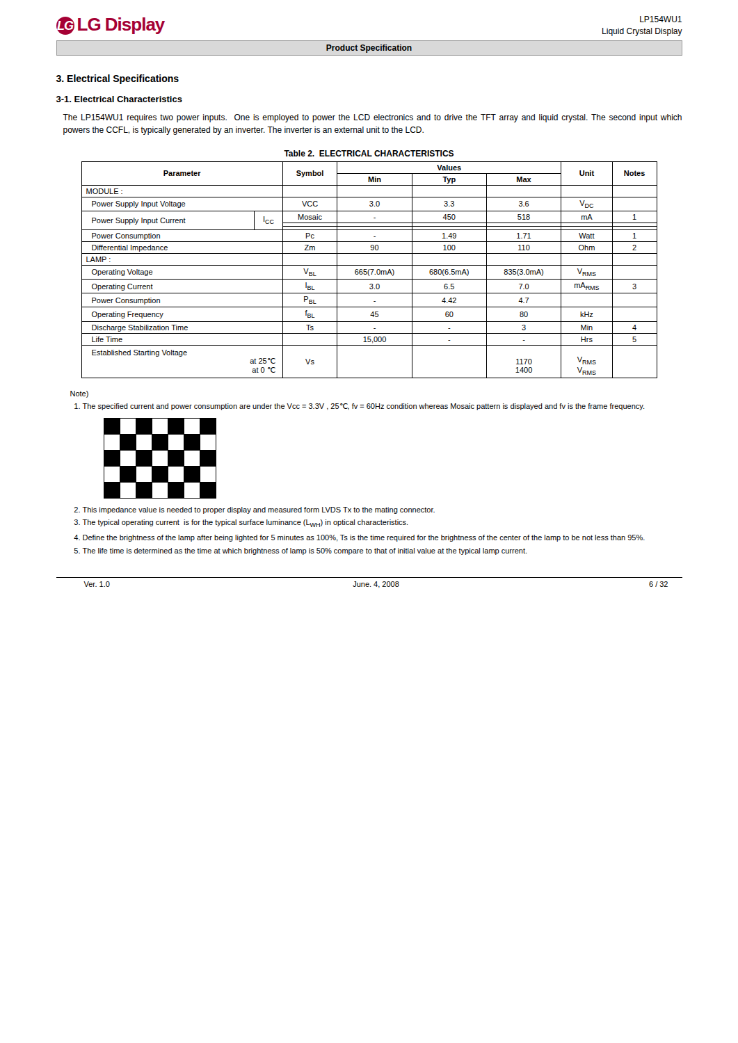LGLG Display
LP154WU1
Liquid Crystal Display
Product Specification
3. Electrical Specifications
3-1. Electrical Characteristics
The LP154WU1 requires two power inputs. One is employed to power the LCD electronics and to drive the TFT array and liquid crystal. The second input which powers the CCFL, is typically generated by an inverter. The inverter is an external unit to the LCD.
Table 2. ELECTRICAL CHARACTERISTICS
| Parameter | Symbol | Values | Unit | Notes |
| --- | --- | --- | --- | --- |
| Min | Typ | Max |
| MODULE : | | | | | | |
| Power Supply Input Voltage | VCC | 3.0 | 3.3 | 3.6 | V DC | |
| Power Supply Input Current | I CC | Mosaic | - | 450 | 518 | mA | 1 |
| Power Consumption | Pc | - | 1.49 | 1.71 | Watt | 1 |
| Differential Impedance | Zm | 90 | 100 | 110 | Ohm | 2 |
| LAMP : | | | | | | |
| Operating Voltage | V BL | 665(7.0mA) | 680(6.5mA) | 835(3.0mA) | V RMS | |
| Operating Current | I BL | 3.0 | 6.5 | 7.0 | mA RMS | 3 |
| Power Consumption | P BL | - | 4.42 | 4.7 | | |
| Operating Frequency | f BL | 45 | 60 | 80 | kHz | |
| Discharge Stabilization Time | Ts | - | - | 3 | Min | 4 |
| Life Time | | 15,000 | - | - | Hrs | 5 |
| Established Starting Voltage at 25℃ at 0 ℃ | Vs | | | 1170 1400 | V RMS V RMS | |
Note)
The specified current and power consumption are under the Vcc = 3.3V , 25℃, fv = 60Hz condition whereas Mosaic pattern is displayed and fv is the frame frequency.
This impedance value is needed to proper display and measured form LVDS Tx to the mating connector.
The typical operating current is for the typical surface luminance (LWH) in optical characteristics.
Define the brightness of the lamp after being lighted for 5 minutes as 100%, Ts is the time required for the brightness of the center of the lamp to be not less than 95%.
The life time is determined as the time at which brightness of lamp is 50% compare to that of initial value at the typical lamp current.
Ver. 1.0
June. 4, 2008
6 / 32